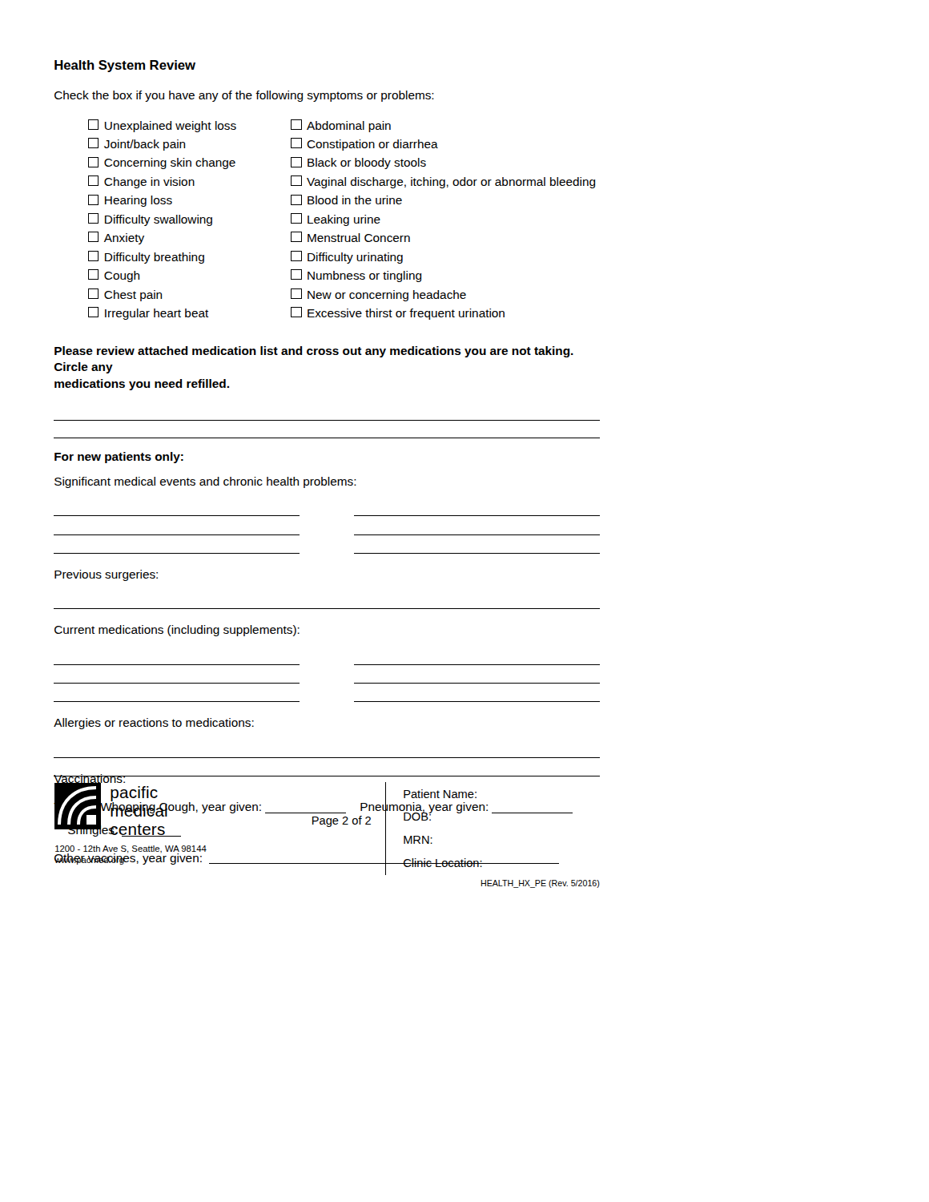Health System Review
Check the box if you have any of the following symptoms or problems:
| Unexplained weight loss | Abdominal pain |
| Joint/back pain | Constipation or diarrhea |
| Concerning skin change | Black or bloody stools |
| Change in vision | Vaginal discharge, itching, odor or abnormal bleeding |
| Hearing loss | Blood in the urine |
| Difficulty swallowing | Leaking urine |
| Anxiety | Menstrual Concern |
| Difficulty breathing | Difficulty urinating |
| Cough | Numbness or tingling |
| Chest pain | New or concerning headache |
| Irregular heart beat | Excessive thirst or frequent urination |
Please review attached medication list and cross out any medications you are not taking. Circle any
medications you need refilled.
For new patients only:
Significant medical events and chronic health problems:
Previous surgeries:
Current medications (including supplements):
Allergies or reactions to medications:
Vaccinations:
Tetanus/Whooping Cough, year given: Pneumonia, year given: Shingles:
Other vaccines, year given:
| pacific medical centers 1200 - 12th Ave S, Seattle, WA 98144 www.pacmed.org | Page 2 of 2 | Patient Name: DOB: MRN: Clinic Location: |
HEALTH_HX_PE (Rev. 5/2016)